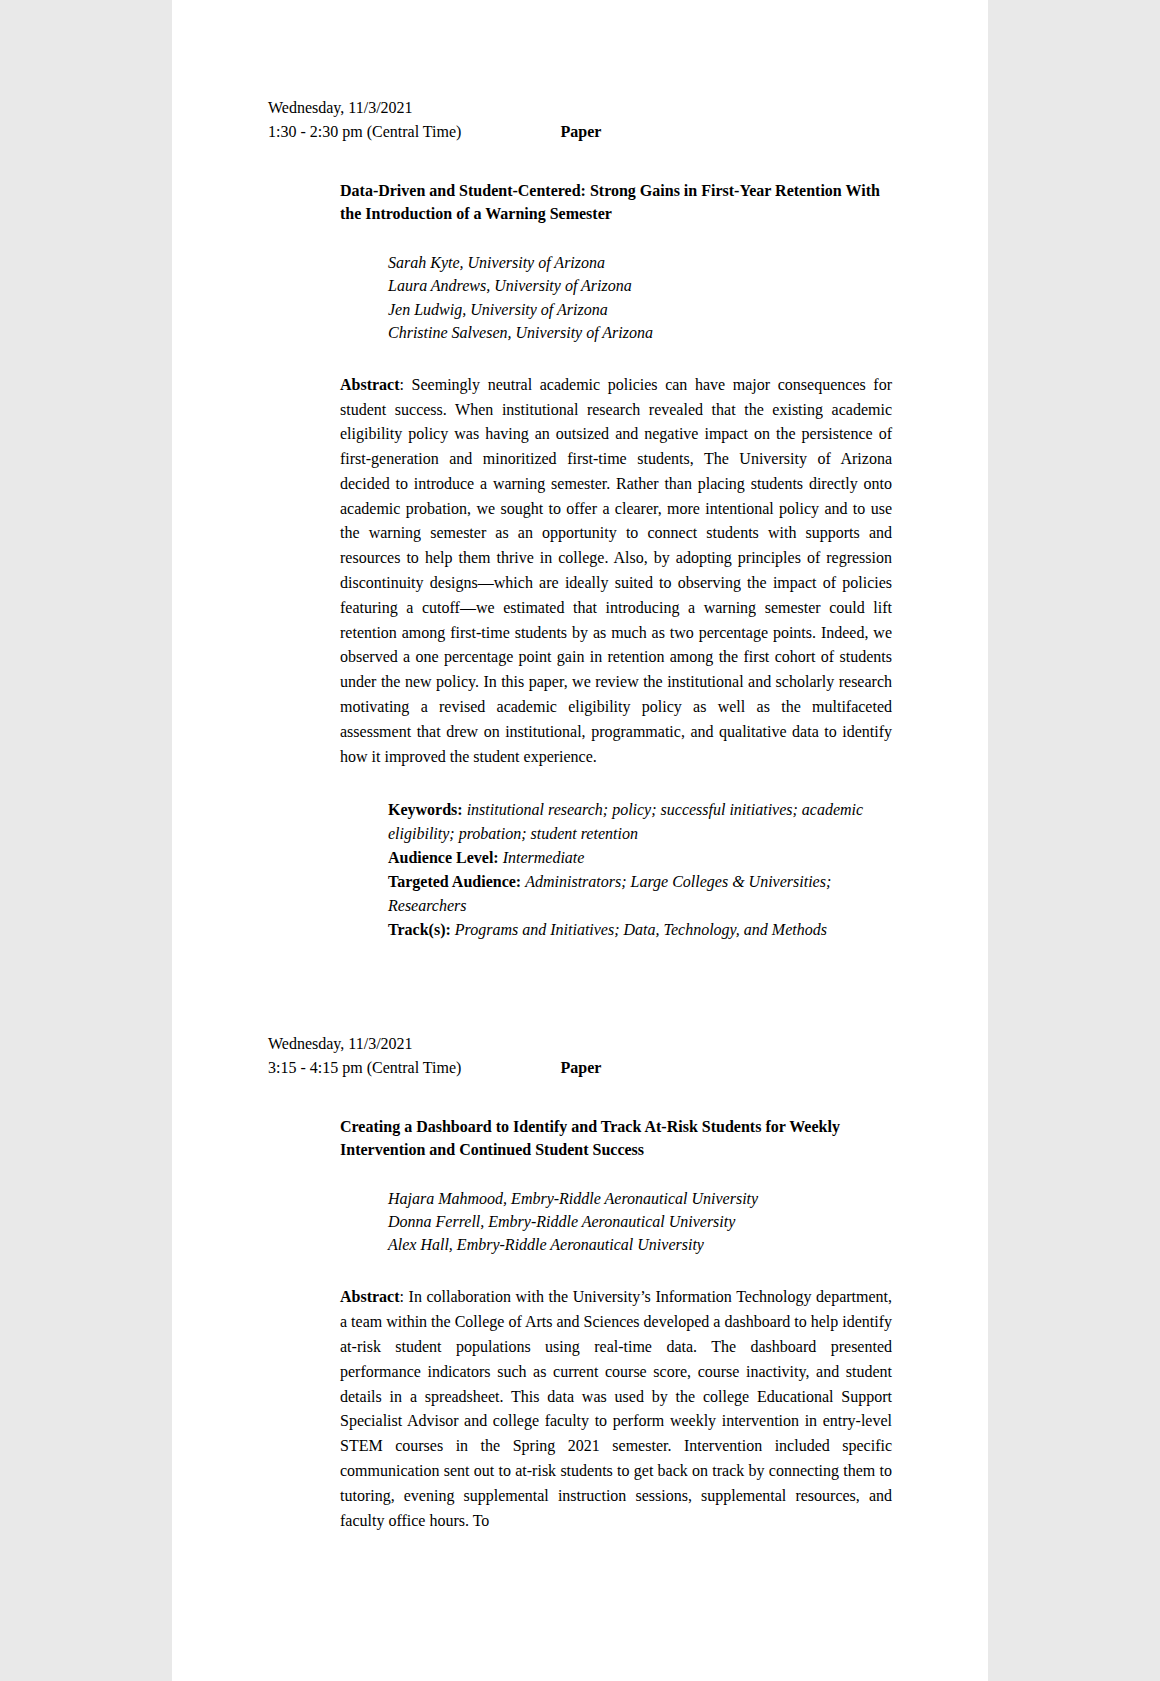Wednesday, 11/3/2021
1:30 - 2:30 pm (Central Time) Paper
Data-Driven and Student-Centered: Strong Gains in First-Year Retention With the Introduction of a Warning Semester
Sarah Kyte, University of Arizona Laura Andrews, University of Arizona Jen Ludwig, University of Arizona Christine Salvesen, University of Arizona
Abstract: Seemingly neutral academic policies can have major consequences for student success. When institutional research revealed that the existing academic eligibility policy was having an outsized and negative impact on the persistence of first-generation and minoritized first-time students, The University of Arizona decided to introduce a warning semester. Rather than placing students directly onto academic probation, we sought to offer a clearer, more intentional policy and to use the warning semester as an opportunity to connect students with supports and resources to help them thrive in college. Also, by adopting principles of regression discontinuity designs—which are ideally suited to observing the impact of policies featuring a cutoff—we estimated that introducing a warning semester could lift retention among first-time students by as much as two percentage points. Indeed, we observed a one percentage point gain in retention among the first cohort of students under the new policy. In this paper, we review the institutional and scholarly research motivating a revised academic eligibility policy as well as the multifaceted assessment that drew on institutional, programmatic, and qualitative data to identify how it improved the student experience.
Keywords: institutional research; policy; successful initiatives; academic eligibility; probation; student retention
Audience Level: Intermediate
Targeted Audience: Administrators; Large Colleges & Universities; Researchers
Track(s): Programs and Initiatives; Data, Technology, and Methods
Wednesday, 11/3/2021
3:15 - 4:15 pm (Central Time) Paper
Creating a Dashboard to Identify and Track At-Risk Students for Weekly Intervention and Continued Student Success
Hajara Mahmood, Embry-Riddle Aeronautical University Donna Ferrell, Embry-Riddle Aeronautical University Alex Hall, Embry-Riddle Aeronautical University
Abstract: In collaboration with the University’s Information Technology department, a team within the College of Arts and Sciences developed a dashboard to help identify at-risk student populations using real-time data. The dashboard presented performance indicators such as current course score, course inactivity, and student details in a spreadsheet. This data was used by the college Educational Support Specialist Advisor and college faculty to perform weekly intervention in entry-level STEM courses in the Spring 2021 semester. Intervention included specific communication sent out to at-risk students to get back on track by connecting them to tutoring, evening supplemental instruction sessions, supplemental resources, and faculty office hours. To